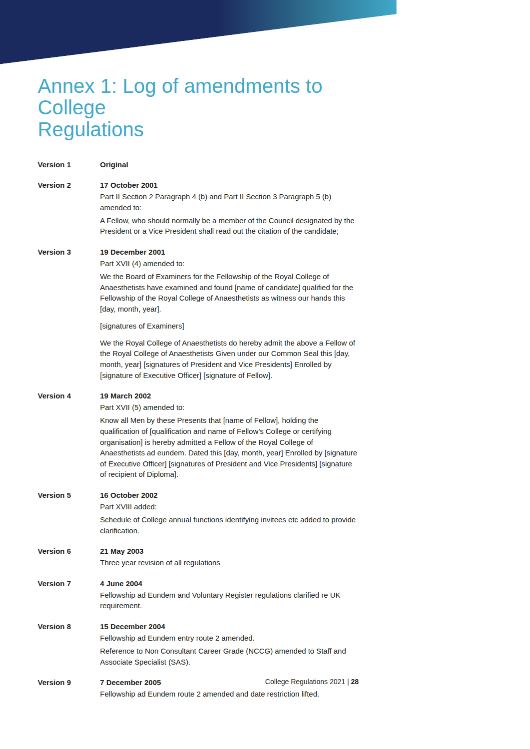Annex 1: Log of amendments to College
Regulations
| Version 1 | Original |
| Version 2 | 17 October 2001 Part II Section 2 Paragraph 4 (b) and Part II Section 3 Paragraph 5 (b) amended to: A Fellow, who should normally be a member of the Council designated by the President or a Vice President shall read out the citation of the candidate; |
| Version 3 | 19 December 2001 Part XVII (4) amended to: We the Board of Examiners for the Fellowship of the Royal College of Anaesthetists have examined and found [name of candidate] qualified for the Fellowship of the Royal College of Anaesthetists as witness our hands this [day, month, year]. [signatures of Examiners] We the Royal College of Anaesthetists do hereby admit the above a Fellow of the Royal College of Anaesthetists Given under our Common Seal this [day, month, year] [signatures of President and Vice Presidents] Enrolled by [signature of Executive Officer] [signature of Fellow]. |
| Version 4 | 19 March 2002 Part XVII (5) amended to: Know all Men by these Presents that [name of Fellow], holding the qualification of [qualification and name of Fellow’s College or certifying organisation] is hereby admitted a Fellow of the Royal College of Anaesthetists ad eundem. Dated this [day, month, year] Enrolled by [signature of Executive Officer] [signatures of President and Vice Presidents] [signature of recipient of Diploma]. |
| Version 5 | 16 October 2002 Part XVIII added: Schedule of College annual functions identifying invitees etc added to provide clarification. |
| Version 6 | 21 May 2003 Three year revision of all regulations |
| Version 7 | 4 June 2004 Fellowship ad Eundem and Voluntary Register regulations clarified re UK requirement. |
| Version 8 | 15 December 2004 Fellowship ad Eundem entry route 2 amended. Reference to Non Consultant Career Grade (NCCG) amended to Staff and Associate Specialist (SAS). |
| Version 9 | 7 December 2005 Fellowship ad Eundem route 2 amended and date restriction lifted. |
College Regulations 2021 | 28